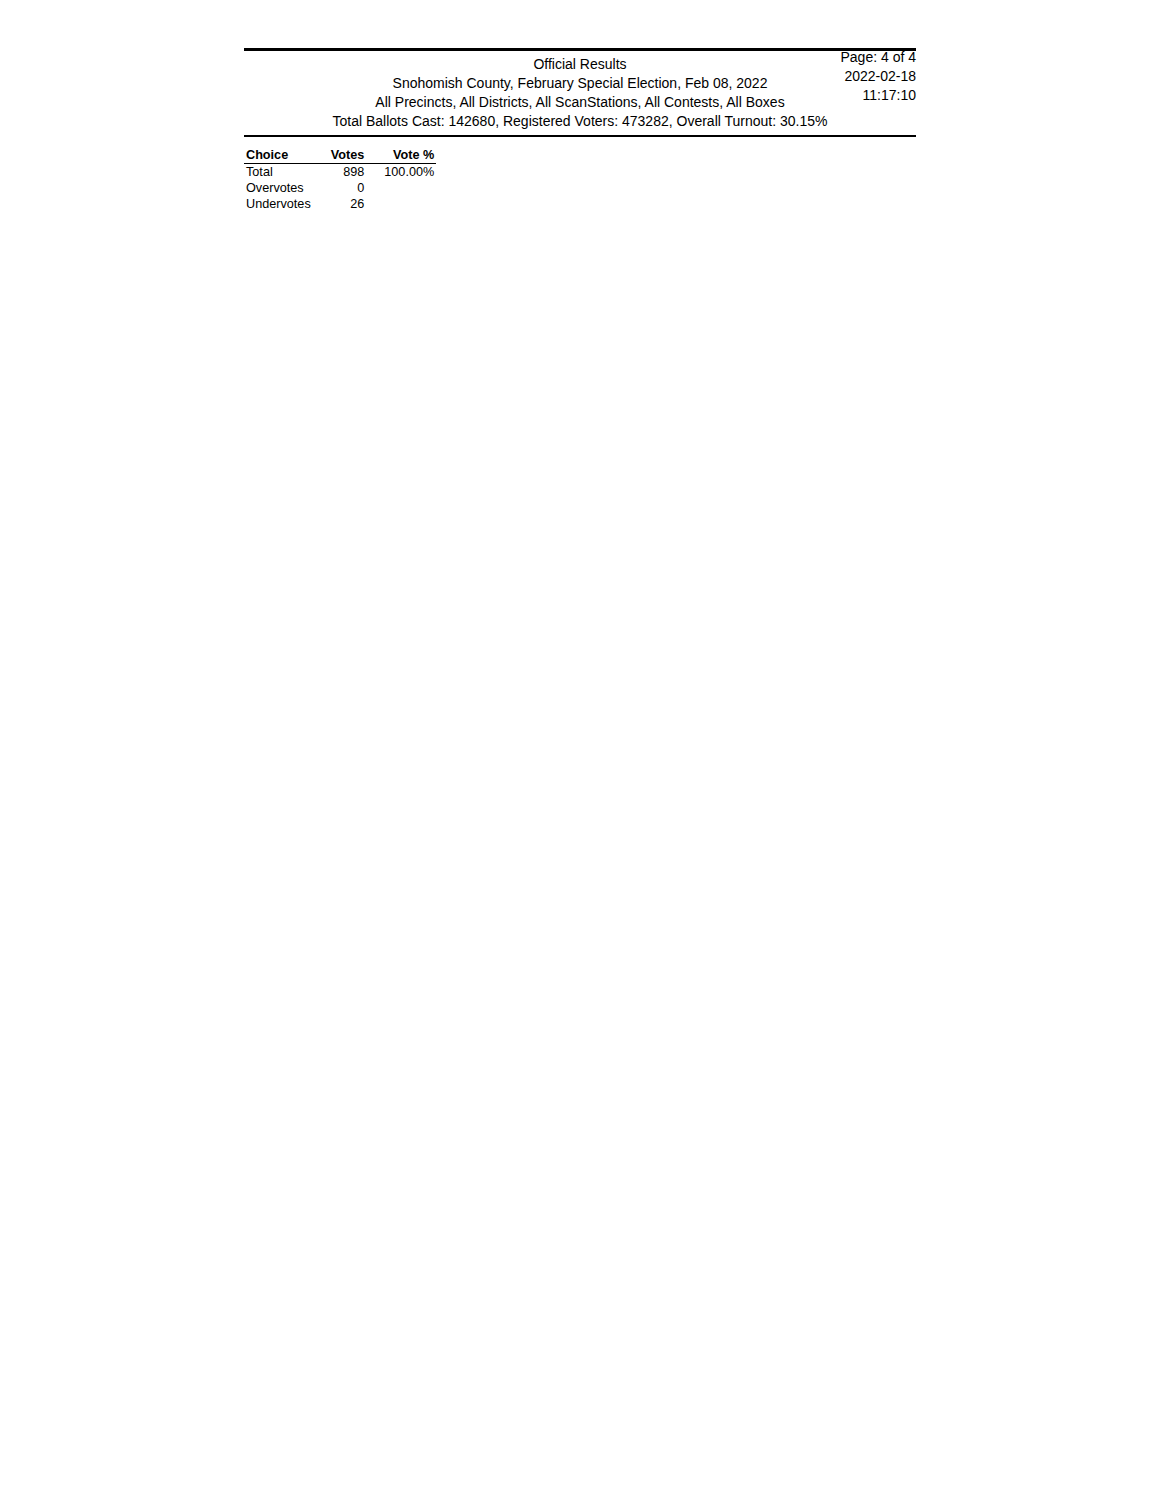Page: 4 of 4
2022-02-18
11:17:10
Official Results
Snohomish County, February Special Election, Feb 08, 2022
All Precincts, All Districts, All ScanStations, All Contests, All Boxes
Total Ballots Cast: 142680, Registered Voters: 473282, Overall Turnout: 30.15%
| Choice | Votes | Vote % |
| --- | --- | --- |
| Total | 898 | 100.00% |
| Overvotes | 0 | |
| Undervotes | 26 | |